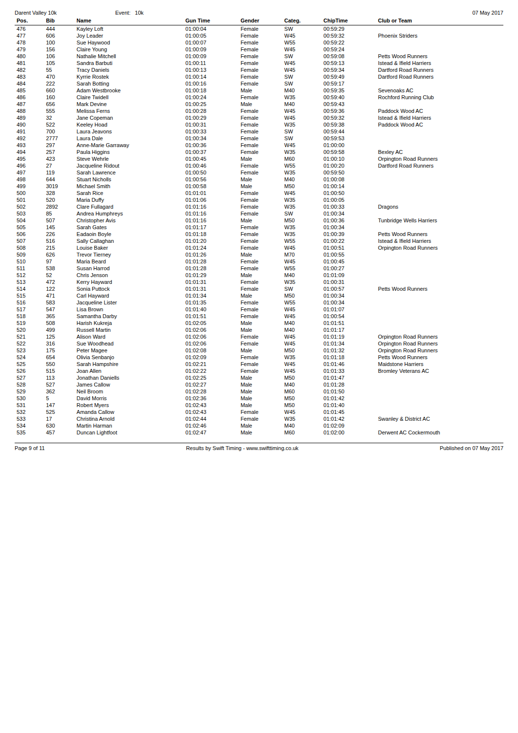Darent Valley 10k Event: 10k 07 May 2017
| Pos. | Bib | Name | Gun Time | Gender | Categ. | ChipTime | Club or Team |
| --- | --- | --- | --- | --- | --- | --- | --- |
| 476 | 444 | Kayley Loft | 01:00:04 | Female | SW | 00:59:29 | |
| 477 | 606 | Joy Leader | 01:00:05 | Female | W45 | 00:59:32 | Phoenix Striders |
| 478 | 100 | Sue Haywood | 01:00:07 | Female | W55 | 00:59:22 | |
| 479 | 156 | Claire Young | 01:00:09 | Female | W45 | 00:59:24 | |
| 480 | 106 | Nathalie Mitchell | 01:00:09 | Female | SW | 00:59:08 | Petts Wood Runners |
| 481 | 105 | Sandra Barbuti | 01:00:11 | Female | W45 | 00:59:13 | Istead & Ifield Harriers |
| 482 | 55 | Tracy Daniels | 01:00:13 | Female | W45 | 00:59:34 | Dartford Road Runners |
| 483 | 470 | Kyrrie Rostek | 01:00:14 | Female | SW | 00:59:49 | Dartford Road Runners |
| 484 | 222 | Sarah Botting | 01:00:16 | Female | SW | 00:59:17 | |
| 485 | 660 | Adam Westbrooke | 01:00:18 | Male | M40 | 00:59:35 | Sevenoaks AC |
| 486 | 160 | Claire Twidell | 01:00:24 | Female | W35 | 00:59:40 | Rochford Running Club |
| 487 | 656 | Mark Devine | 01:00:25 | Male | M40 | 00:59:43 | |
| 488 | 555 | Melissa Ferns | 01:00:28 | Female | W45 | 00:59:36 | Paddock Wood AC |
| 489 | 32 | Jane Copeman | 01:00:29 | Female | W45 | 00:59:32 | Istead & Ifield Harriers |
| 490 | 522 | Keeley Hoad | 01:00:31 | Female | W35 | 00:59:38 | Paddock Wood AC |
| 491 | 700 | Laura Jeavons | 01:00:33 | Female | SW | 00:59:44 | |
| 492 | 2777 | Laura Dale | 01:00:34 | Female | SW | 00:59:53 | |
| 493 | 297 | Anne-Marie Garraway | 01:00:36 | Female | W45 | 01:00:00 | |
| 494 | 257 | Paula Higgins | 01:00:37 | Female | W35 | 00:59:58 | Bexley AC |
| 495 | 423 | Steve Wehrle | 01:00:45 | Male | M60 | 01:00:10 | Orpington Road Runners |
| 496 | 27 | Jacqueline Ridout | 01:00:46 | Female | W55 | 01:00:20 | Dartford Road Runners |
| 497 | 119 | Sarah Lawrence | 01:00:50 | Female | W35 | 00:59:50 | |
| 498 | 644 | Stuart Nicholls | 01:00:56 | Male | M40 | 01:00:08 | |
| 499 | 3019 | Michael Smith | 01:00:58 | Male | M50 | 01:00:14 | |
| 500 | 328 | Sarah Rice | 01:01:01 | Female | W45 | 01:00:50 | |
| 501 | 520 | Maria Duffy | 01:01:06 | Female | W35 | 01:00:05 | |
| 502 | 2892 | Clare Fullagard | 01:01:16 | Female | W35 | 01:00:33 | Dragons |
| 503 | 85 | Andrea Humphreys | 01:01:16 | Female | SW | 01:00:34 | |
| 504 | 507 | Christopher Avis | 01:01:16 | Male | M50 | 01:00:36 | Tunbridge Wells Harriers |
| 505 | 145 | Sarah Gates | 01:01:17 | Female | W35 | 01:00:34 | |
| 506 | 226 | Eadaoin Boyle | 01:01:18 | Female | W35 | 01:00:39 | Petts Wood Runners |
| 507 | 516 | Sally Callaghan | 01:01:20 | Female | W55 | 01:00:22 | Istead & Ifield Harriers |
| 508 | 215 | Louise Baker | 01:01:24 | Female | W45 | 01:00:51 | Orpington Road Runners |
| 509 | 626 | Trevor Tierney | 01:01:26 | Male | M70 | 01:00:55 | |
| 510 | 97 | Maria Beard | 01:01:28 | Female | W45 | 01:00:45 | |
| 511 | 538 | Susan Harrod | 01:01:28 | Female | W55 | 01:00:27 | |
| 512 | 52 | Chris Jenson | 01:01:29 | Male | M40 | 01:01:09 | |
| 513 | 472 | Kerry Hayward | 01:01:31 | Female | W35 | 01:00:31 | |
| 514 | 122 | Sonia Puttock | 01:01:31 | Female | SW | 01:00:57 | Petts Wood Runners |
| 515 | 471 | Carl Hayward | 01:01:34 | Male | M50 | 01:00:34 | |
| 516 | 583 | Jacqueline Lister | 01:01:35 | Female | W55 | 01:00:34 | |
| 517 | 547 | Lisa Brown | 01:01:40 | Female | W45 | 01:01:07 | |
| 518 | 365 | Samantha Darby | 01:01:51 | Female | W45 | 01:00:54 | |
| 519 | 508 | Harish Kukreja | 01:02:05 | Male | M40 | 01:01:51 | |
| 520 | 499 | Russell Martin | 01:02:06 | Male | M40 | 01:01:17 | |
| 521 | 125 | Alison Ward | 01:02:06 | Female | W45 | 01:01:19 | Orpington Road Runners |
| 522 | 316 | Sue Woodhead | 01:02:06 | Female | W45 | 01:01:34 | Orpington Road Runners |
| 523 | 175 | Peter Magee | 01:02:08 | Male | M50 | 01:01:32 | Orpington Road Runners |
| 524 | 654 | Olivia Senbanjo | 01:02:09 | Female | W35 | 01:01:18 | Petts Wood Runners |
| 525 | 550 | Sarah Hampshire | 01:02:21 | Female | W45 | 01:01:46 | Maidstone Harriers |
| 526 | 515 | Joan Allen | 01:02:22 | Female | W45 | 01:01:33 | Bromley Veterans AC |
| 527 | 113 | Jonathan Daniells | 01:02:25 | Male | M50 | 01:01:47 | |
| 528 | 527 | James Callow | 01:02:27 | Male | M40 | 01:01:28 | |
| 529 | 362 | Neil Broom | 01:02:28 | Male | M60 | 01:01:50 | |
| 530 | 5 | David Morris | 01:02:36 | Male | M50 | 01:01:42 | |
| 531 | 147 | Robert Myers | 01:02:43 | Male | M50 | 01:01:40 | |
| 532 | 525 | Amanda Callow | 01:02:43 | Female | W45 | 01:01:45 | |
| 533 | 17 | Christina Arnold | 01:02:44 | Female | W35 | 01:01:42 | Swanley & District AC |
| 534 | 630 | Martin Harman | 01:02:46 | Male | M40 | 01:02:09 | |
| 535 | 457 | Duncan Lightfoot | 01:02:47 | Male | M60 | 01:02:00 | Derwent AC Cockermouth |
Page 9 of 11 Results by Swift Timing - www.swifttiming.co.uk Published on 07 May 2017